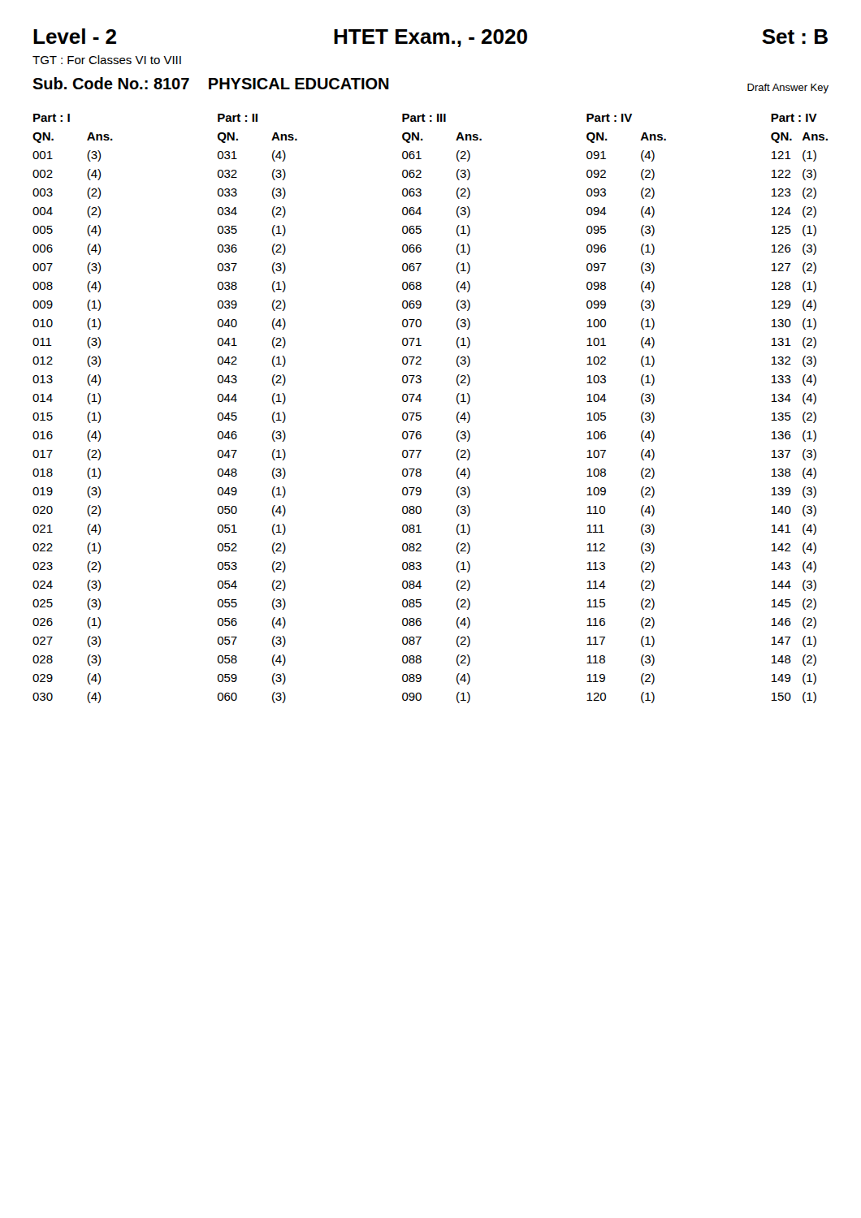Level - 2 HTET Exam., - 2020 Set : B
TGT : For Classes VI to VIII
Sub. Code No.: 8107 PHYSICAL EDUCATION Draft Answer Key
| Part : I | | Part : II | | Part : III | | Part : IV | | Part : IV |
| --- | --- | --- | --- | --- | --- | --- | --- | --- |
| QN. | Ans. | | QN. | Ans. | | QN. | Ans. | | QN. | Ans. | | QN. | Ans. |
| 001 | (3) | | 031 | (4) | | 061 | (2) | | 091 | (4) | | 121 | (1) |
| 002 | (4) | | 032 | (3) | | 062 | (3) | | 092 | (2) | | 122 | (3) |
| 003 | (2) | | 033 | (3) | | 063 | (2) | | 093 | (2) | | 123 | (2) |
| 004 | (2) | | 034 | (2) | | 064 | (3) | | 094 | (4) | | 124 | (2) |
| 005 | (4) | | 035 | (1) | | 065 | (1) | | 095 | (3) | | 125 | (1) |
| 006 | (4) | | 036 | (2) | | 066 | (1) | | 096 | (1) | | 126 | (3) |
| 007 | (3) | | 037 | (3) | | 067 | (1) | | 097 | (3) | | 127 | (2) |
| 008 | (4) | | 038 | (1) | | 068 | (4) | | 098 | (4) | | 128 | (1) |
| 009 | (1) | | 039 | (2) | | 069 | (3) | | 099 | (3) | | 129 | (4) |
| 010 | (1) | | 040 | (4) | | 070 | (3) | | 100 | (1) | | 130 | (1) |
| 011 | (3) | | 041 | (2) | | 071 | (1) | | 101 | (4) | | 131 | (2) |
| 012 | (3) | | 042 | (1) | | 072 | (3) | | 102 | (1) | | 132 | (3) |
| 013 | (4) | | 043 | (2) | | 073 | (2) | | 103 | (1) | | 133 | (4) |
| 014 | (1) | | 044 | (1) | | 074 | (1) | | 104 | (3) | | 134 | (4) |
| 015 | (1) | | 045 | (1) | | 075 | (4) | | 105 | (3) | | 135 | (2) |
| 016 | (4) | | 046 | (3) | | 076 | (3) | | 106 | (4) | | 136 | (1) |
| 017 | (2) | | 047 | (1) | | 077 | (2) | | 107 | (4) | | 137 | (3) |
| 018 | (1) | | 048 | (3) | | 078 | (4) | | 108 | (2) | | 138 | (4) |
| 019 | (3) | | 049 | (1) | | 079 | (3) | | 109 | (2) | | 139 | (3) |
| 020 | (2) | | 050 | (4) | | 080 | (3) | | 110 | (4) | | 140 | (3) |
| 021 | (4) | | 051 | (1) | | 081 | (1) | | 111 | (3) | | 141 | (4) |
| 022 | (1) | | 052 | (2) | | 082 | (2) | | 112 | (3) | | 142 | (4) |
| 023 | (2) | | 053 | (2) | | 083 | (1) | | 113 | (2) | | 143 | (4) |
| 024 | (3) | | 054 | (2) | | 084 | (2) | | 114 | (2) | | 144 | (3) |
| 025 | (3) | | 055 | (3) | | 085 | (2) | | 115 | (2) | | 145 | (2) |
| 026 | (1) | | 056 | (4) | | 086 | (4) | | 116 | (2) | | 146 | (2) |
| 027 | (3) | | 057 | (3) | | 087 | (2) | | 117 | (1) | | 147 | (1) |
| 028 | (3) | | 058 | (4) | | 088 | (2) | | 118 | (3) | | 148 | (2) |
| 029 | (4) | | 059 | (3) | | 089 | (4) | | 119 | (2) | | 149 | (1) |
| 030 | (4) | | 060 | (3) | | 090 | (1) | | 120 | (1) | | 150 | (1) |